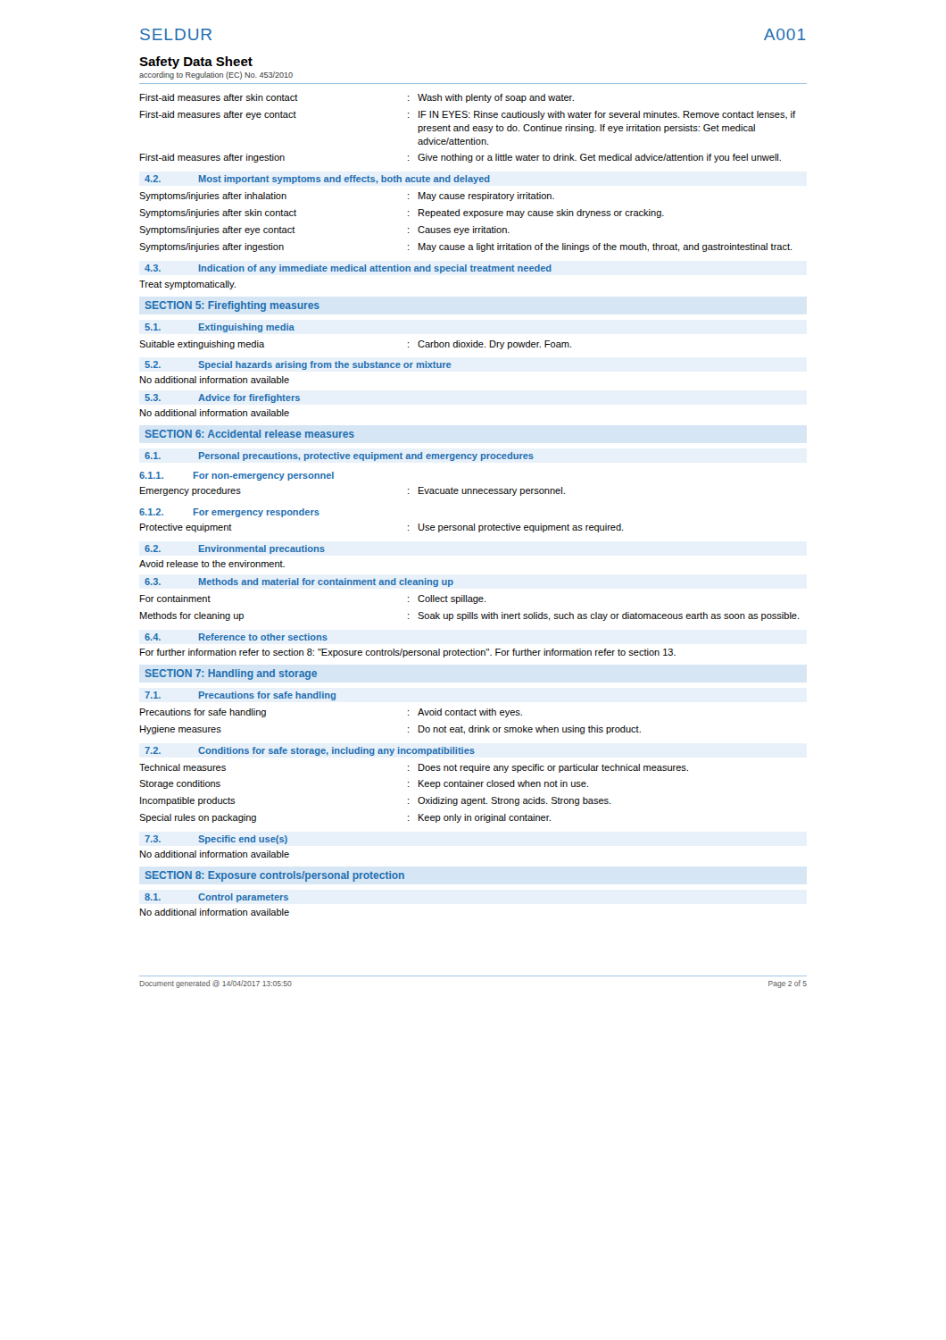SELDUR
A001
Safety Data Sheet
according to Regulation (EC) No. 453/2010
| First-aid measures after skin contact | : | Wash with plenty of soap and water. |
| First-aid measures after eye contact | : | IF IN EYES: Rinse cautiously with water for several minutes. Remove contact lenses, if present and easy to do. Continue rinsing. If eye irritation persists: Get medical advice/attention. |
| First-aid measures after ingestion | : | Give nothing or a little water to drink. Get medical advice/attention if you feel unwell. |
4.2. Most important symptoms and effects, both acute and delayed
| Symptoms/injuries after inhalation | : | May cause respiratory irritation. |
| Symptoms/injuries after skin contact | : | Repeated exposure may cause skin dryness or cracking. |
| Symptoms/injuries after eye contact | : | Causes eye irritation. |
| Symptoms/injuries after ingestion | : | May cause a light irritation of the linings of the mouth, throat, and gastrointestinal tract. |
4.3. Indication of any immediate medical attention and special treatment needed
Treat symptomatically.
SECTION 5: Firefighting measures
5.1. Extinguishing media
| Suitable extinguishing media | : | Carbon dioxide. Dry powder. Foam. |
5.2. Special hazards arising from the substance or mixture
No additional information available
5.3. Advice for firefighters
No additional information available
SECTION 6: Accidental release measures
6.1. Personal precautions, protective equipment and emergency procedures
6.1.1. For non-emergency personnel
| Emergency procedures | : | Evacuate unnecessary personnel. |
6.1.2. For emergency responders
| Protective equipment | : | Use personal protective equipment as required. |
6.2. Environmental precautions
Avoid release to the environment.
6.3. Methods and material for containment and cleaning up
| For containment | : | Collect spillage. |
| Methods for cleaning up | : | Soak up spills with inert solids, such as clay or diatomaceous earth as soon as possible. |
6.4. Reference to other sections
For further information refer to section 8: "Exposure controls/personal protection". For further information refer to section 13.
SECTION 7: Handling and storage
7.1. Precautions for safe handling
| Precautions for safe handling | : | Avoid contact with eyes. |
| Hygiene measures | : | Do not eat, drink or smoke when using this product. |
7.2. Conditions for safe storage, including any incompatibilities
| Technical measures | : | Does not require any specific or particular technical measures. |
| Storage conditions | : | Keep container closed when not in use. |
| Incompatible products | : | Oxidizing agent. Strong acids. Strong bases. |
| Special rules on packaging | : | Keep only in original container. |
7.3. Specific end use(s)
No additional information available
SECTION 8: Exposure controls/personal protection
8.1. Control parameters
No additional information available
Document generated @ 14/04/2017 13:05:50
Page 2 of 5